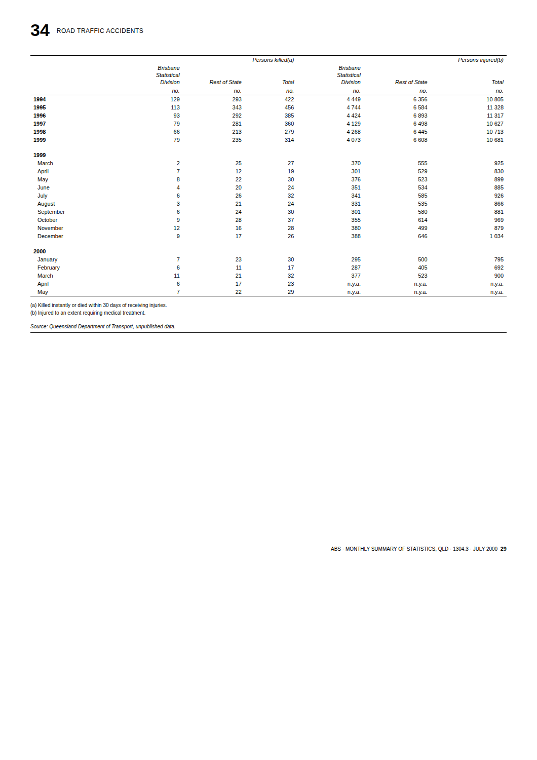34 ROAD TRAFFIC ACCIDENTS
| | Persons killed(a) | Persons injured(b) |
| --- | --- | --- |
| | Brisbane Statistical Division | Rest of State | Total | Brisbane Statistical Division | Rest of State | Total |
| | no. | no. | no. | no. | no. | no. |
| 1994 | 129 | 293 | 422 | 4 449 | 6 356 | 10 805 |
| 1995 | 113 | 343 | 456 | 4 744 | 6 584 | 11 328 |
| 1996 | 93 | 292 | 385 | 4 424 | 6 893 | 11 317 |
| 1997 | 79 | 281 | 360 | 4 129 | 6 498 | 10 627 |
| 1998 | 66 | 213 | 279 | 4 268 | 6 445 | 10 713 |
| 1999 | 79 | 235 | 314 | 4 073 | 6 608 | 10 681 |
| 1999 | | | | | | |
| March | 2 | 25 | 27 | 370 | 555 | 925 |
| April | 7 | 12 | 19 | 301 | 529 | 830 |
| May | 8 | 22 | 30 | 376 | 523 | 899 |
| June | 4 | 20 | 24 | 351 | 534 | 885 |
| July | 6 | 26 | 32 | 341 | 585 | 926 |
| August | 3 | 21 | 24 | 331 | 535 | 866 |
| September | 6 | 24 | 30 | 301 | 580 | 881 |
| October | 9 | 28 | 37 | 355 | 614 | 969 |
| November | 12 | 16 | 28 | 380 | 499 | 879 |
| December | 9 | 17 | 26 | 388 | 646 | 1 034 |
| 2000 | | | | | | |
| January | 7 | 23 | 30 | 295 | 500 | 795 |
| February | 6 | 11 | 17 | 287 | 405 | 692 |
| March | 11 | 21 | 32 | 377 | 523 | 900 |
| April | 6 | 17 | 23 | n.y.a. | n.y.a. | n.y.a. |
| May | 7 | 22 | 29 | n.y.a. | n.y.a. | n.y.a. |
(a) Killed instantly or died within 30 days of receiving injuries.
(b) Injured to an extent requiring medical treatment.
Source: Queensland Department of Transport, unpublished data.
ABS · MONTHLY SUMMARY OF STATISTICS, QLD · 1304.3 · JULY 2000 29